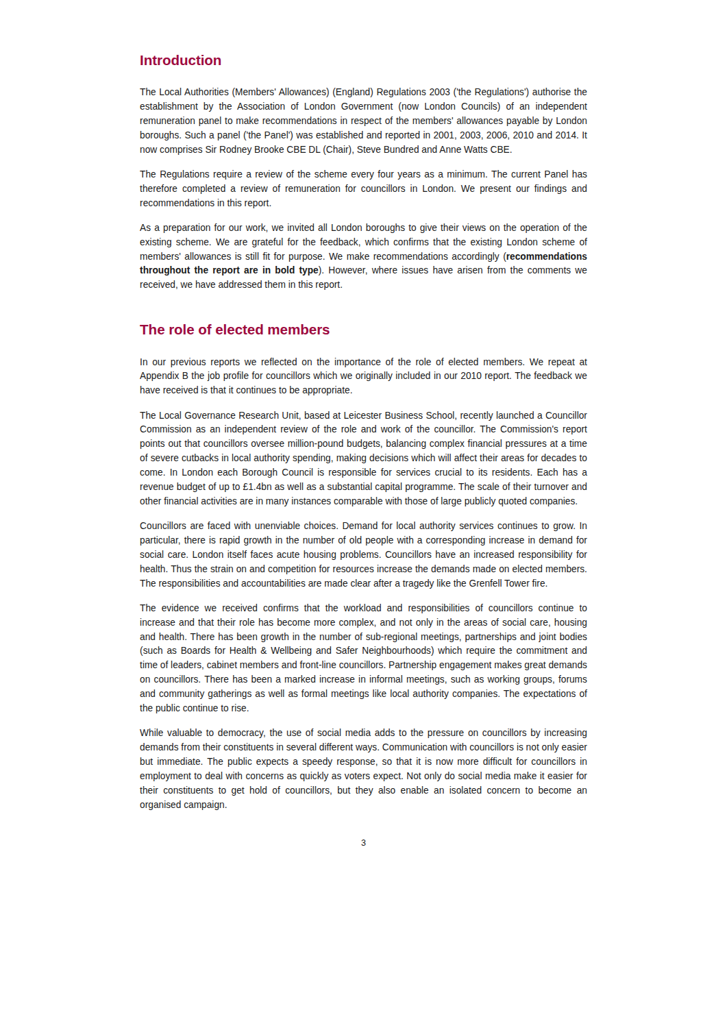Introduction
The Local Authorities (Members' Allowances) (England) Regulations 2003 ('the Regulations') authorise the establishment by the Association of London Government (now London Councils) of an independent remuneration panel to make recommendations in respect of the members' allowances payable by London boroughs. Such a panel ('the Panel') was established and reported in 2001, 2003, 2006, 2010 and 2014. It now comprises Sir Rodney Brooke CBE DL (Chair), Steve Bundred and Anne Watts CBE.
The Regulations require a review of the scheme every four years as a minimum. The current Panel has therefore completed a review of remuneration for councillors in London. We present our findings and recommendations in this report.
As a preparation for our work, we invited all London boroughs to give their views on the operation of the existing scheme. We are grateful for the feedback, which confirms that the existing London scheme of members' allowances is still fit for purpose. We make recommendations accordingly (recommendations throughout the report are in bold type). However, where issues have arisen from the comments we received, we have addressed them in this report.
The role of elected members
In our previous reports we reflected on the importance of the role of elected members. We repeat at Appendix B the job profile for councillors which we originally included in our 2010 report. The feedback we have received is that it continues to be appropriate.
The Local Governance Research Unit, based at Leicester Business School, recently launched a Councillor Commission as an independent review of the role and work of the councillor. The Commission's report points out that councillors oversee million-pound budgets, balancing complex financial pressures at a time of severe cutbacks in local authority spending, making decisions which will affect their areas for decades to come. In London each Borough Council is responsible for services crucial to its residents. Each has a revenue budget of up to £1.4bn as well as a substantial capital programme. The scale of their turnover and other financial activities are in many instances comparable with those of large publicly quoted companies.
Councillors are faced with unenviable choices. Demand for local authority services continues to grow. In particular, there is rapid growth in the number of old people with a corresponding increase in demand for social care. London itself faces acute housing problems. Councillors have an increased responsibility for health. Thus the strain on and competition for resources increase the demands made on elected members. The responsibilities and accountabilities are made clear after a tragedy like the Grenfell Tower fire.
The evidence we received confirms that the workload and responsibilities of councillors continue to increase and that their role has become more complex, and not only in the areas of social care, housing and health. There has been growth in the number of sub-regional meetings, partnerships and joint bodies (such as Boards for Health & Wellbeing and Safer Neighbourhoods) which require the commitment and time of leaders, cabinet members and front-line councillors. Partnership engagement makes great demands on councillors. There has been a marked increase in informal meetings, such as working groups, forums and community gatherings as well as formal meetings like local authority companies. The expectations of the public continue to rise.
While valuable to democracy, the use of social media adds to the pressure on councillors by increasing demands from their constituents in several different ways. Communication with councillors is not only easier but immediate. The public expects a speedy response, so that it is now more difficult for councillors in employment to deal with concerns as quickly as voters expect. Not only do social media make it easier for their constituents to get hold of councillors, but they also enable an isolated concern to become an organised campaign.
3